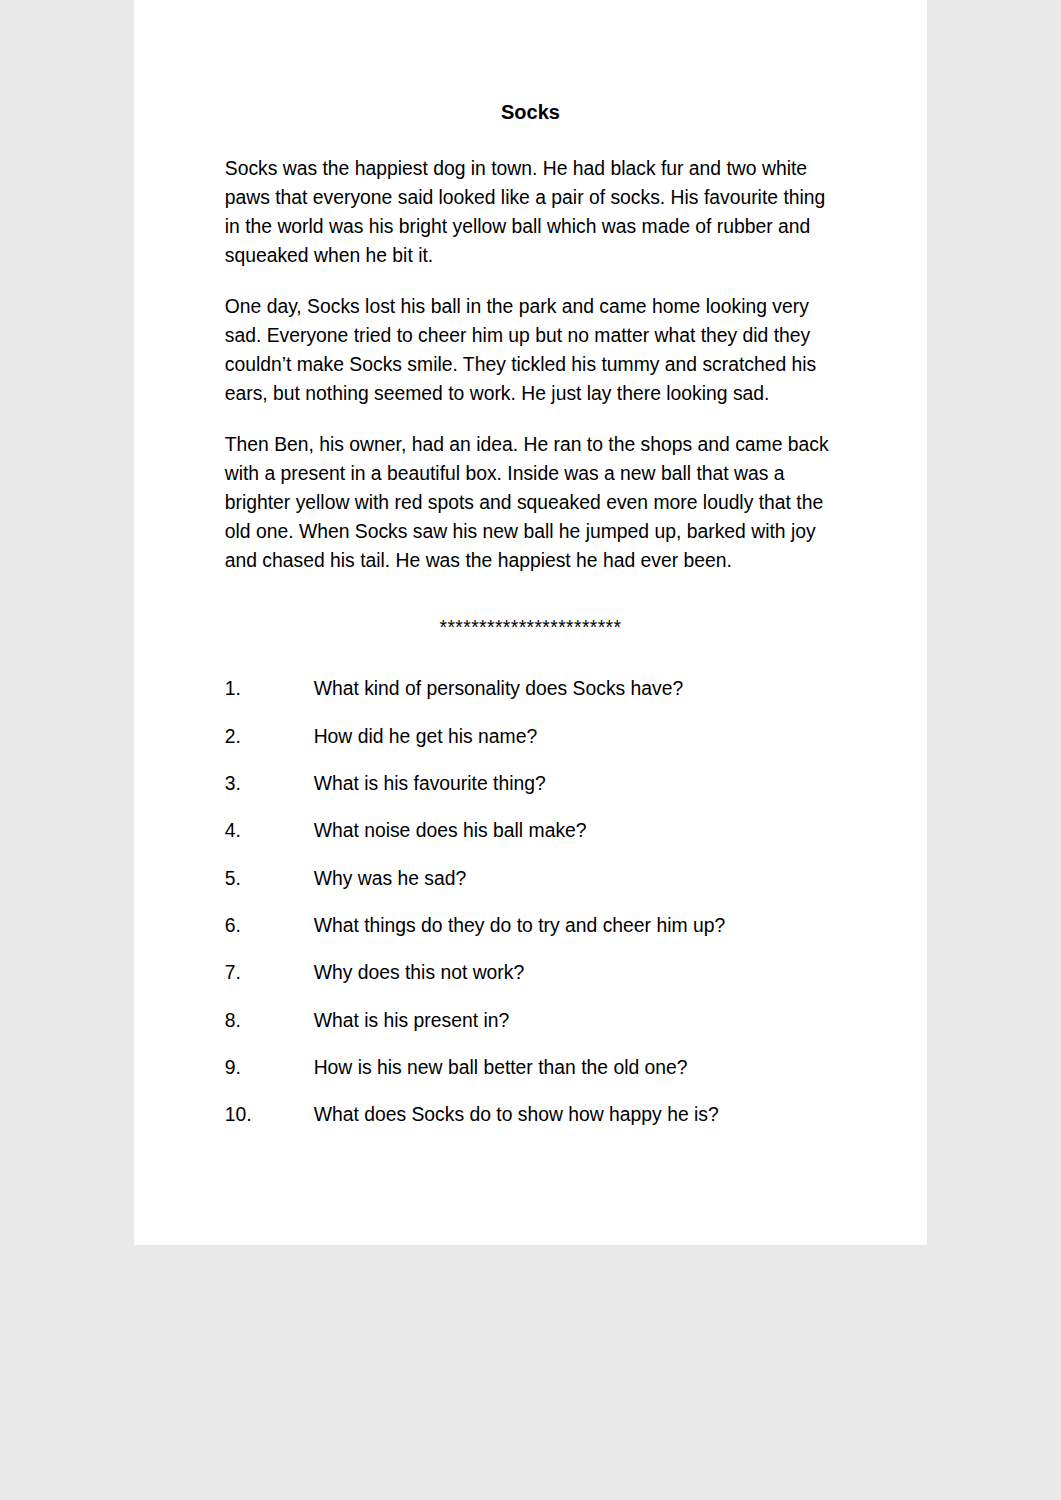Socks
Socks was the happiest dog in town. He had black fur and two white paws that everyone said looked like a pair of socks. His favourite thing in the world was his bright yellow ball which was made of rubber and squeaked when he bit it.
One day, Socks lost his ball in the park and came home looking very sad. Everyone tried to cheer him up but no matter what they did they couldn’t make Socks smile. They tickled his tummy and scratched his ears, but nothing seemed to work. He just lay there looking sad.
Then Ben, his owner, had an idea. He ran to the shops and came back with a present in a beautiful box. Inside was a new ball that was a brighter yellow with red spots and squeaked even more loudly that the old one. When Socks saw his new ball he jumped up, barked with joy and chased his tail. He was the happiest he had ever been.
***********************
1. What kind of personality does Socks have?
2. How did he get his name?
3. What is his favourite thing?
4. What noise does his ball make?
5. Why was he sad?
6. What things do they do to try and cheer him up?
7. Why does this not work?
8. What is his present in?
9. How is his new ball better than the old one?
10. What does Socks do to show how happy he is?